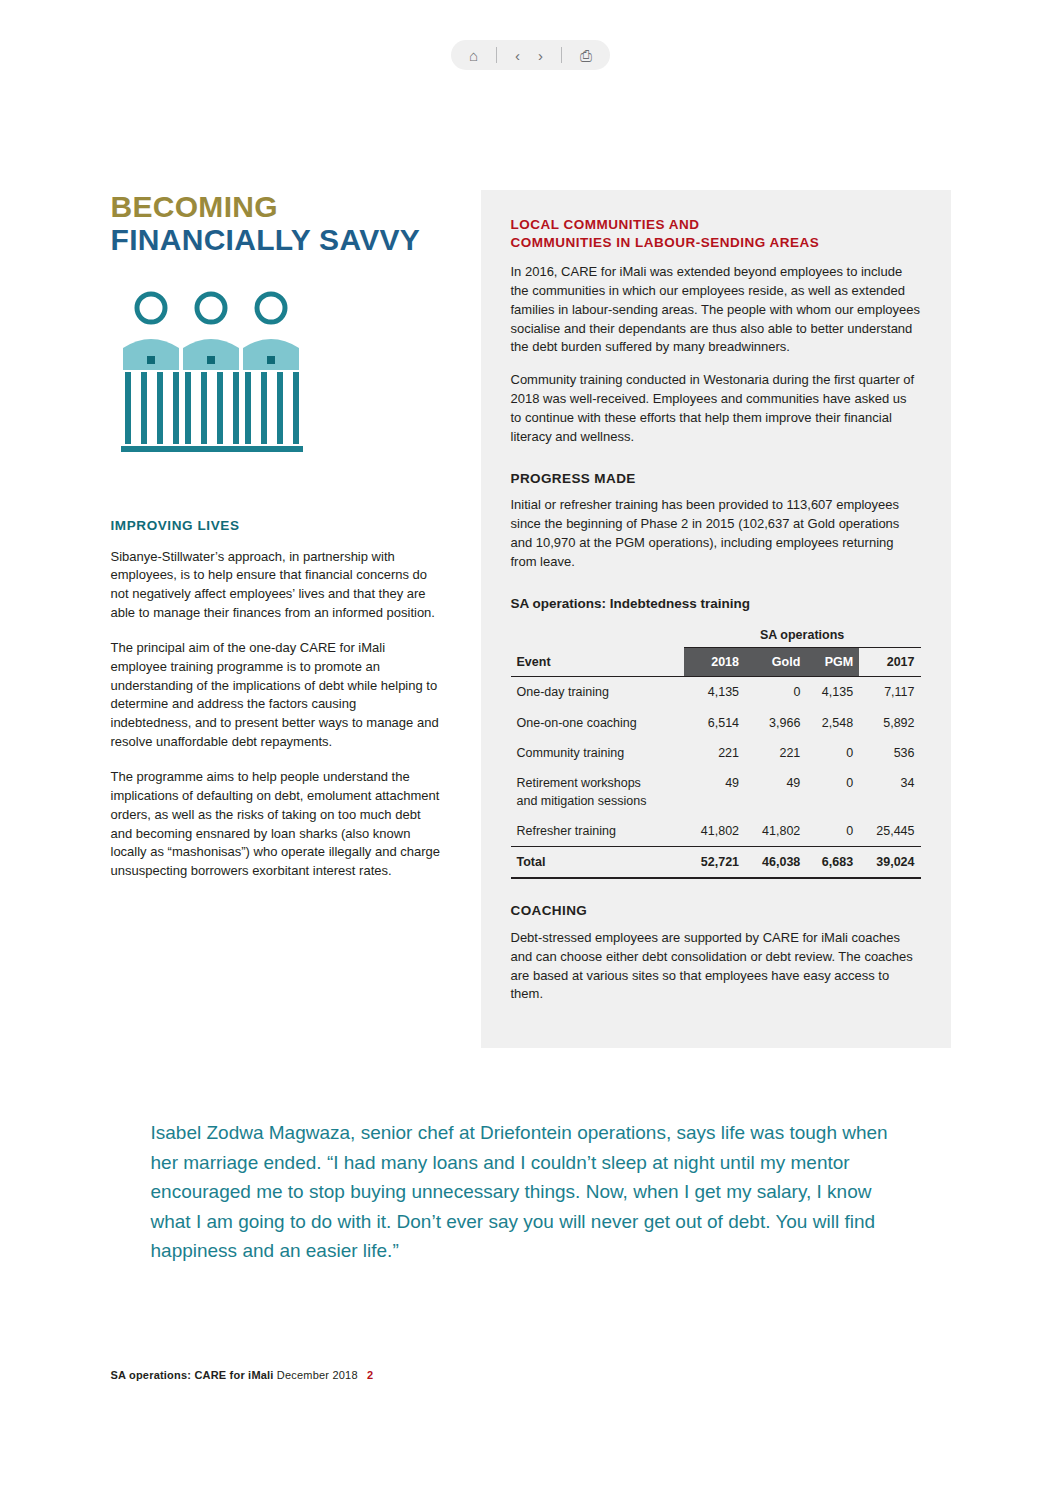⌂ ‹ › ⎙
BECOMING FINANCIALLY SAVVY
Improving lives
Sibanye-Stillwater’s approach, in partnership with employees, is to help ensure that financial concerns do not negatively affect employees’ lives and that they are able to manage their finances from an informed position.
The principal aim of the one-day CARE for iMali employee training programme is to promote an understanding of the implications of debt while helping to determine and address the factors causing indebtedness, and to present better ways to manage and resolve unaffordable debt repayments.
The programme aims to help people understand the implications of defaulting on debt, emolument attachment orders, as well as the risks of taking on too much debt and becoming ensnared by loan sharks (also known locally as “mashonisas”) who operate illegally and charge unsuspecting borrowers exorbitant interest rates.
Local communities and
communities in labour-sending areas
In 2016, CARE for iMali was extended beyond employees to include the communities in which our employees reside, as well as extended families in labour-sending areas. The people with whom our employees socialise and their dependants are thus also able to better understand the debt burden suffered by many breadwinners.
Community training conducted in Westonaria during the first quarter of 2018 was well-received. Employees and communities have asked us to continue with these efforts that help them improve their financial literacy and wellness.
Progress made
Initial or refresher training has been provided to 113,607 employees since the beginning of Phase 2 in 2015 (102,637 at Gold operations and 10,970 at the PGM operations), including employees returning from leave.
SA operations: Indebtedness training
| | SA operations |
| --- | --- |
| Event | 2018 | Gold | PGM | 2017 |
| One-day training | 4,135 | 0 | 4,135 | 7,117 |
| One-on-one coaching | 6,514 | 3,966 | 2,548 | 5,892 |
| Community training | 221 | 221 | 0 | 536 |
| Retirement workshops and mitigation sessions | 49 | 49 | 0 | 34 |
| Refresher training | 41,802 | 41,802 | 0 | 25,445 |
| Total | 52,721 | 46,038 | 6,683 | 39,024 |
Coaching
Debt-stressed employees are supported by CARE for iMali coaches and can choose either debt consolidation or debt review. The coaches are based at various sites so that employees have easy access to them.
Isabel Zodwa Magwaza, senior chef at Driefontein operations, says life was tough when her marriage ended. “I had many loans and I couldn’t sleep at night until my mentor encouraged me to stop buying unnecessary things. Now, when I get my salary, I know what I am going to do with it. Don’t ever say you will never get out of debt. You will find happiness and an easier life.”
SA operations: CARE for iMali December 2018 2